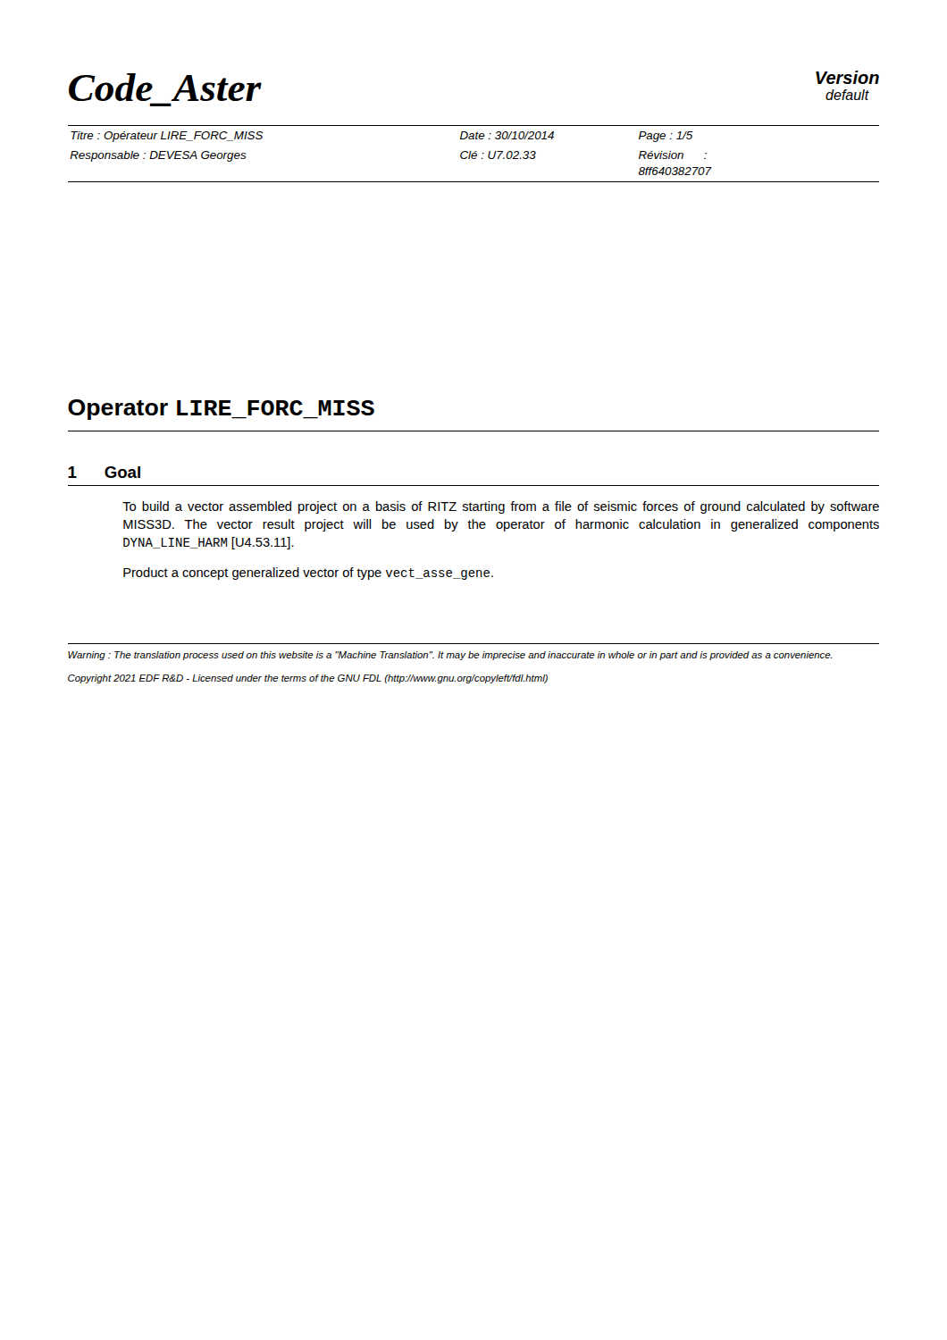Code_Aster
Versiondefault
| Titre : Opérateur LIRE_FORC_MISS | Date : 30/10/2014 | Page : 1/5 |
| Responsable : DEVESA Georges | Clé : U7.02.33 | Révision : 8ff640382707 |
Operator LIRE_FORC_MISS
1 Goal
To build a vector assembled project on a basis of RITZ starting from a file of seismic forces of ground calculated by software MISS3D. The vector result project will be used by the operator of harmonic calculation in generalized components DYNA_LINE_HARM [U4.53.11].
Product a concept generalized vector of type vect_asse_gene.
Warning : The translation process used on this website is a "Machine Translation". It may be imprecise and inaccurate in whole or in part and is provided as a convenience.
Copyright 2021 EDF R&D - Licensed under the terms of the GNU FDL (http://www.gnu.org/copyleft/fdl.html)